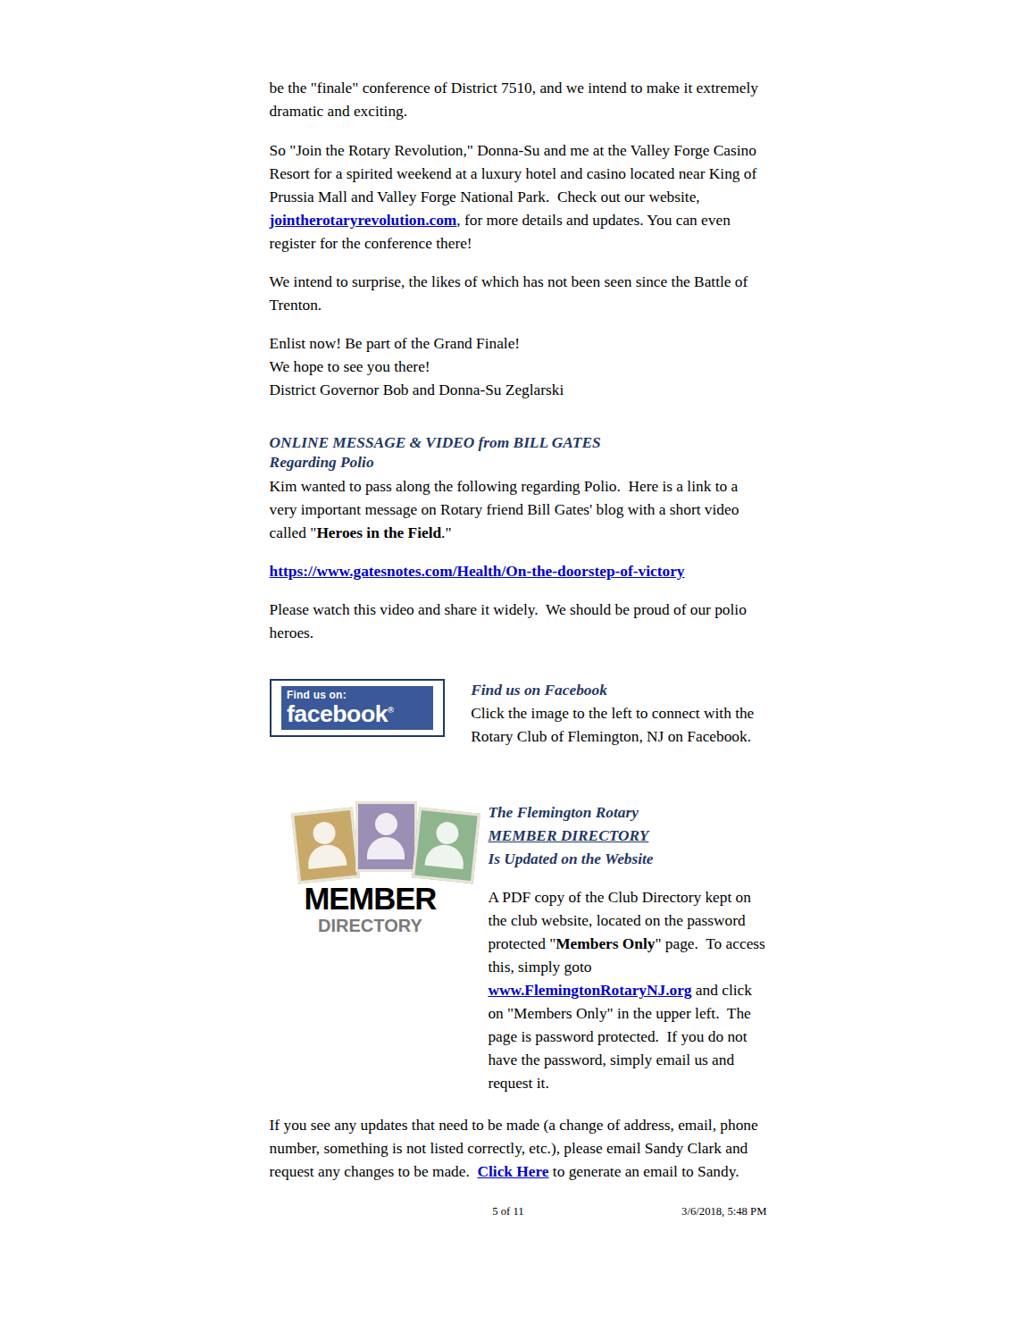be the "finale" conference of District 7510, and we intend to make it extremely dramatic and exciting.
So "Join the Rotary Revolution," Donna-Su and me at the Valley Forge Casino Resort for a spirited weekend at a luxury hotel and casino located near King of Prussia Mall and Valley Forge National Park. Check out our website, jointherotaryrevolution.com, for more details and updates. You can even register for the conference there!
We intend to surprise, the likes of which has not been seen since the Battle of Trenton.
Enlist now! Be part of the Grand Finale!
We hope to see you there!
District Governor Bob and Donna-Su Zeglarski
ONLINE MESSAGE & VIDEO from BILL GATES Regarding Polio
Kim wanted to pass along the following regarding Polio. Here is a link to a very important message on Rotary friend Bill Gates' blog with a short video called "Heroes in the Field."
https://www.gatesnotes.com/Health/On-the-doorstep-of-victory
Please watch this video and share it widely. We should be proud of our polio heroes.
Find us on: facebook®
Find us on Facebook
Click the image to the left to connect with the Rotary Club of Flemington, NJ on Facebook.
MEMBER
DIRECTORY
The Flemington Rotary
MEMBER DIRECTORY
Is Updated on the Website
A PDF copy of the Club Directory kept on the club website, located on the password protected "Members Only" page. To access this, simply goto www.FlemingtonRotaryNJ.org and click on "Members Only" in the upper left. The page is password protected. If you do not have the password, simply email us and request it.
If you see any updates that need to be made (a change of address, email, phone number, something is not listed correctly, etc.), please email Sandy Clark and request any changes to be made. Click Here to generate an email to Sandy.
5 of 11 3/6/2018, 5:48 PM